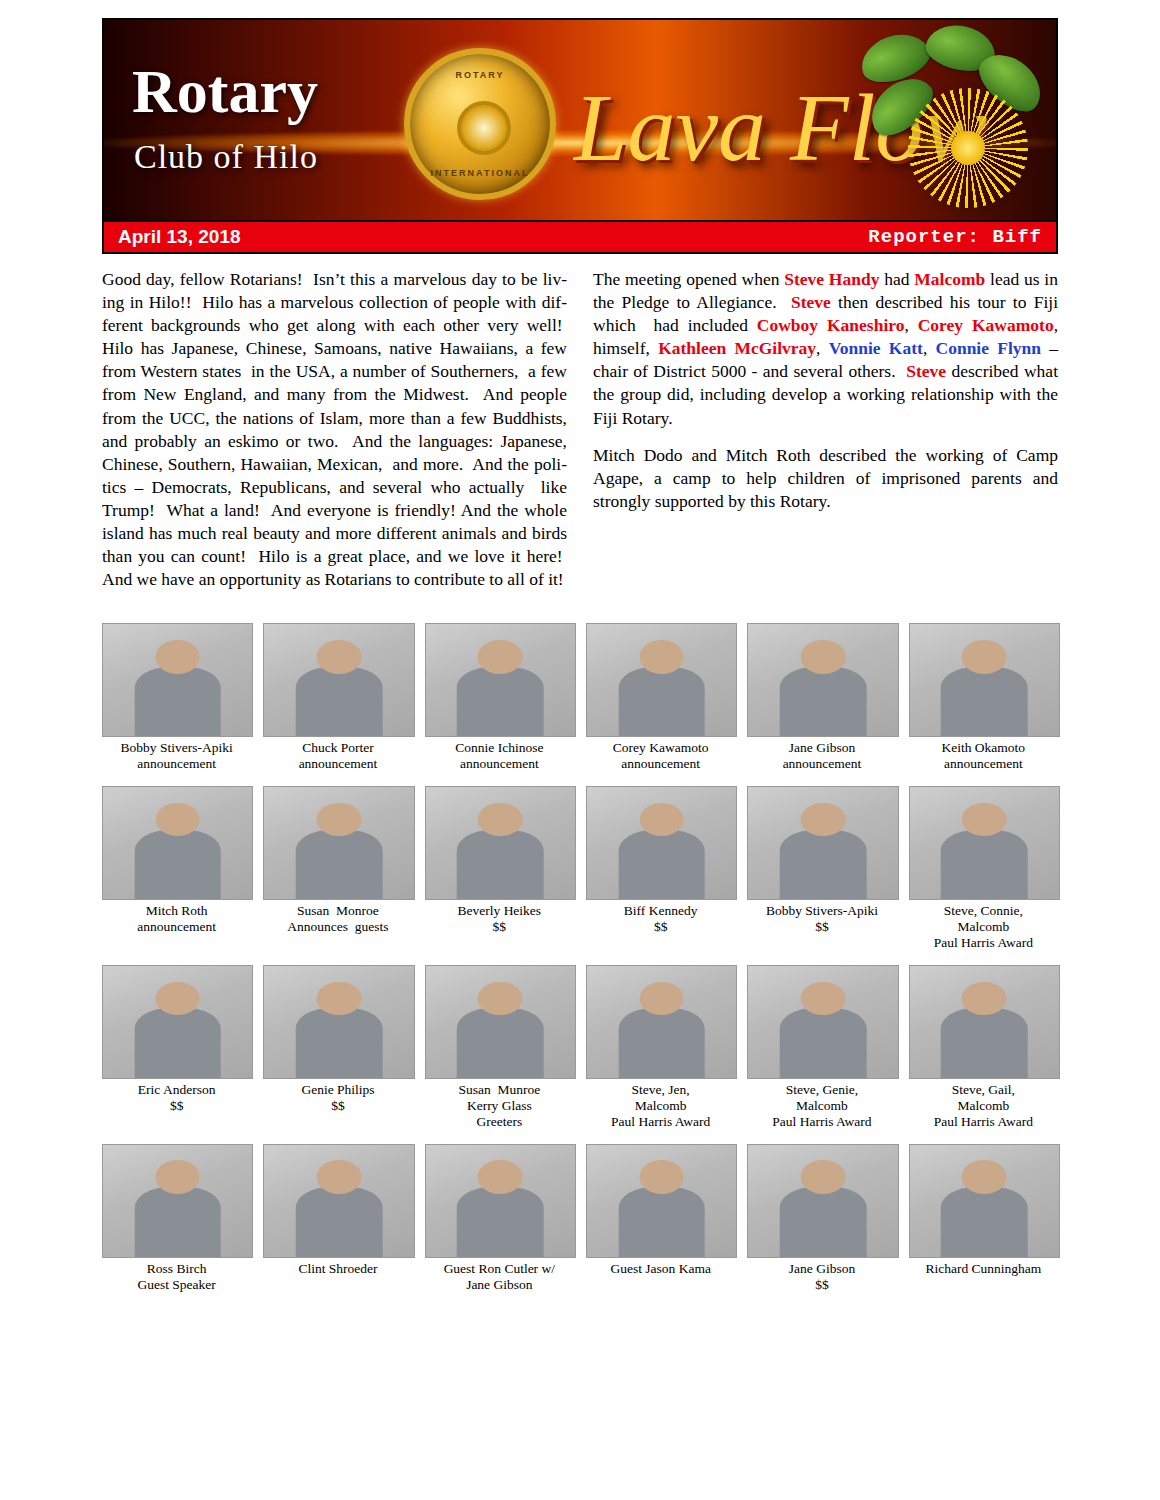Rotary
Club of Hilo
ROTARY
INTERNATIONAL
Lava Flow
April 13, 2018 Reporter: Biff
Good day, fellow Rotarians! Isn’t this a marvelous day to be living in Hilo!! Hilo has a marvelous collection of people with different backgrounds who get along with each other very well! Hilo has Japanese, Chinese, Samoans, native Hawaiians, a few from Western states in the USA, a number of Southerners, a few from New England, and many from the Midwest. And people from the UCC, the nations of Islam, more than a few Buddhists, and probably an eskimo or two. And the languages: Japanese, Chinese, Southern, Hawaiian, Mexican, and more. And the politics – Democrats, Republicans, and several who actually like Trump! What a land! And everyone is friendly! And the whole island has much real beauty and more different animals and birds than you can count! Hilo is a great place, and we love it here! And we have an opportunity as Rotarians to contribute to all of it!
The meeting opened when Steve Handy had Malcomb lead us in the Pledge to Allegiance. Steve then described his tour to Fiji which had included Cowboy Kaneshiro, Corey Kawamoto, himself, Kathleen McGilvray, Vonnie Katt, Connie Flynn – chair of District 5000 - and several others. Steve described what the group did, including develop a working relationship with the Fiji Rotary.
Mitch Dodo and Mitch Roth described the working of Camp Agape, a camp to help children of imprisoned parents and strongly supported by this Rotary.
Bobby Stivers-Apiki
announcement
Chuck Porter
announcement
Connie Ichinose
announcement
Corey Kawamoto
announcement
Jane Gibson
announcement
Keith Okamoto
announcement
Mitch Roth
announcement
Susan Monroe
Announces guests
Beverly Heikes
$$
Biff Kennedy
$$
Bobby Stivers-Apiki
$$
Steve, Connie,
Malcomb
Paul Harris Award
Eric Anderson
$$
Genie Philips
$$
Susan Munroe
Kerry Glass
Greeters
Steve, Jen,
Malcomb
Paul Harris Award
Steve, Genie,
Malcomb
Paul Harris Award
Steve, Gail,
Malcomb
Paul Harris Award
Ross Birch
Guest Speaker
Clint Shroeder
Guest Ron Cutler w/
Jane Gibson
Guest Jason Kama
Jane Gibson
$$
Richard Cunningham